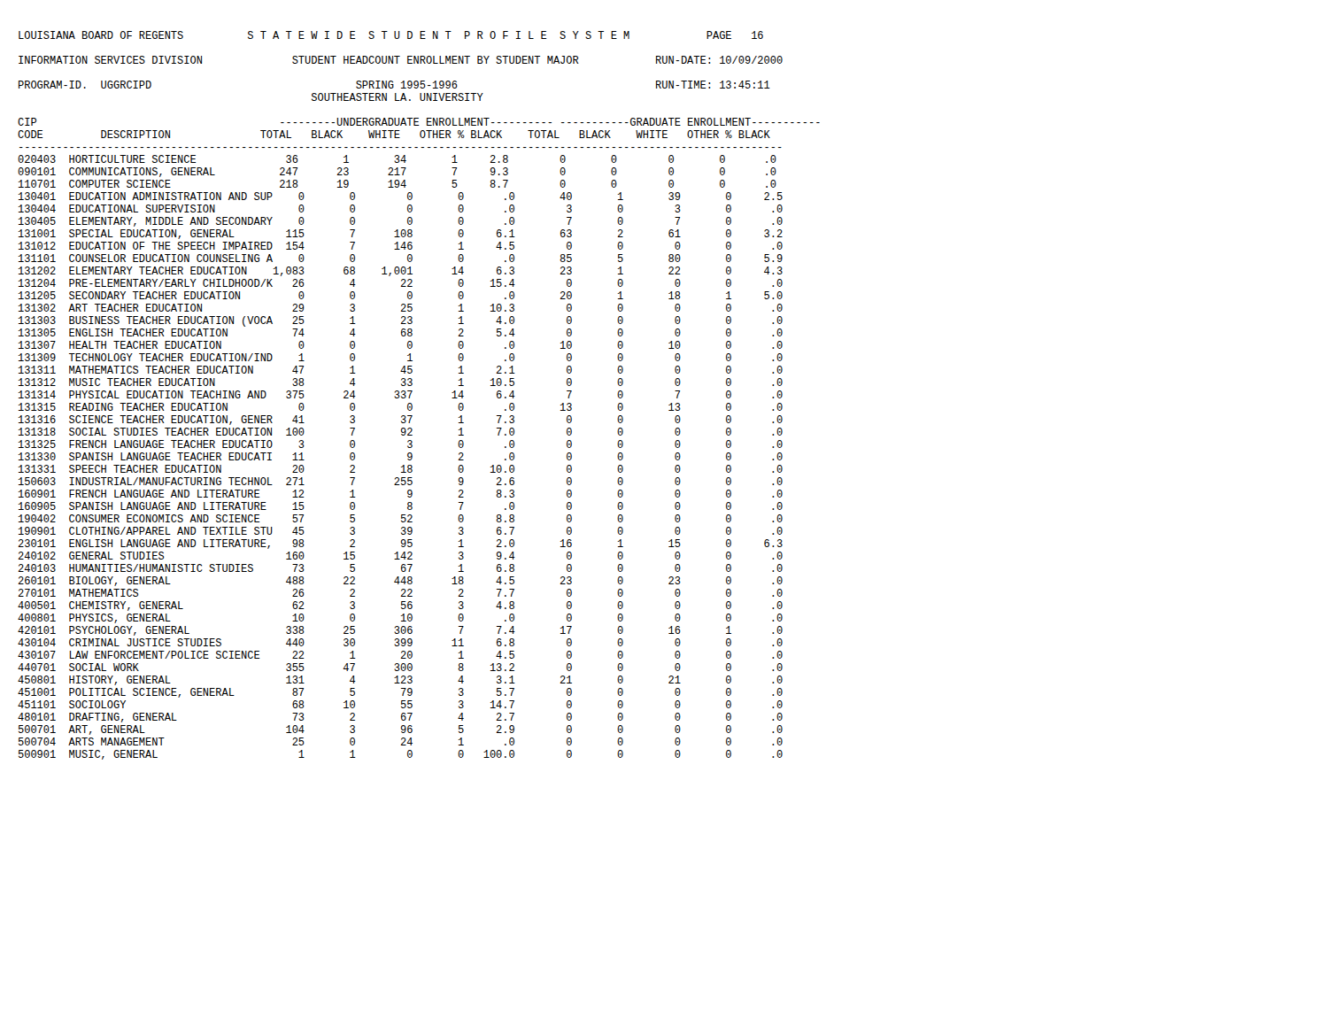LOUISIANA BOARD OF REGENTS S T A T E W I D E S T U D E N T P R O F I L E S Y S T E M PAGE 16 INFORMATION SERVICES DIVISION STUDENT HEADCOUNT ENROLLMENT BY STUDENT MAJOR RUN-DATE: 10/09/2000 PROGRAM-ID. UGGRCIPD SPRING 1995-1996 RUN-TIME: 13:45:11 SOUTHEASTERN LA. UNIVERSITY CIP ---------UNDERGRADUATE ENROLLMENT---------- -----------GRADUATE ENROLLMENT----------- CODE DESCRIPTION TOTAL BLACK WHITE OTHER % BLACK TOTAL BLACK WHITE OTHER % BLACK ------------------------------------------------------------------------------------------------------------------------ 020403 HORTICULTURE SCIENCE 36 1 34 1 2.8 0 0 0 0 .0 090101 COMMUNICATIONS, GENERAL 247 23 217 7 9.3 0 0 0 0 .0 110701 COMPUTER SCIENCE 218 19 194 5 8.7 0 0 0 0 .0 130401 EDUCATION ADMINISTRATION AND SUP 0 0 0 0 .0 40 1 39 0 2.5 130404 EDUCATIONAL SUPERVISION 0 0 0 0 .0 3 0 3 0 .0 130405 ELEMENTARY, MIDDLE AND SECONDARY 0 0 0 0 .0 7 0 7 0 .0 131001 SPECIAL EDUCATION, GENERAL 115 7 108 0 6.1 63 2 61 0 3.2 131012 EDUCATION OF THE SPEECH IMPAIRED 154 7 146 1 4.5 0 0 0 0 .0 131101 COUNSELOR EDUCATION COUNSELING A 0 0 0 0 .0 85 5 80 0 5.9 131202 ELEMENTARY TEACHER EDUCATION 1,083 68 1,001 14 6.3 23 1 22 0 4.3 131204 PRE-ELEMENTARY/EARLY CHILDHOOD/K 26 4 22 0 15.4 0 0 0 0 .0 131205 SECONDARY TEACHER EDUCATION 0 0 0 0 .0 20 1 18 1 5.0 131302 ART TEACHER EDUCATION 29 3 25 1 10.3 0 0 0 0 .0 131303 BUSINESS TEACHER EDUCATION (VOCA 25 1 23 1 4.0 0 0 0 0 .0 131305 ENGLISH TEACHER EDUCATION 74 4 68 2 5.4 0 0 0 0 .0 131307 HEALTH TEACHER EDUCATION 0 0 0 0 .0 10 0 10 0 .0 131309 TECHNOLOGY TEACHER EDUCATION/IND 1 0 1 0 .0 0 0 0 0 .0 131311 MATHEMATICS TEACHER EDUCATION 47 1 45 1 2.1 0 0 0 0 .0 131312 MUSIC TEACHER EDUCATION 38 4 33 1 10.5 0 0 0 0 .0 131314 PHYSICAL EDUCATION TEACHING AND 375 24 337 14 6.4 7 0 7 0 .0 131315 READING TEACHER EDUCATION 0 0 0 0 .0 13 0 13 0 .0 131316 SCIENCE TEACHER EDUCATION, GENER 41 3 37 1 7.3 0 0 0 0 .0 131318 SOCIAL STUDIES TEACHER EDUCATION 100 7 92 1 7.0 0 0 0 0 .0 131325 FRENCH LANGUAGE TEACHER EDUCATIO 3 0 3 0 .0 0 0 0 0 .0 131330 SPANISH LANGUAGE TEACHER EDUCATI 11 0 9 2 .0 0 0 0 0 .0 131331 SPEECH TEACHER EDUCATION 20 2 18 0 10.0 0 0 0 0 .0 150603 INDUSTRIAL/MANUFACTURING TECHNOL 271 7 255 9 2.6 0 0 0 0 .0 160901 FRENCH LANGUAGE AND LITERATURE 12 1 9 2 8.3 0 0 0 0 .0 160905 SPANISH LANGUAGE AND LITERATURE 15 0 8 7 .0 0 0 0 0 .0 190402 CONSUMER ECONOMICS AND SCIENCE 57 5 52 0 8.8 0 0 0 0 .0 190901 CLOTHING/APPAREL AND TEXTILE STU 45 3 39 3 6.7 0 0 0 0 .0 230101 ENGLISH LANGUAGE AND LITERATURE, 98 2 95 1 2.0 16 1 15 0 6.3 240102 GENERAL STUDIES 160 15 142 3 9.4 0 0 0 0 .0 240103 HUMANITIES/HUMANISTIC STUDIES 73 5 67 1 6.8 0 0 0 0 .0 260101 BIOLOGY, GENERAL 488 22 448 18 4.5 23 0 23 0 .0 270101 MATHEMATICS 26 2 22 2 7.7 0 0 0 0 .0 400501 CHEMISTRY, GENERAL 62 3 56 3 4.8 0 0 0 0 .0 400801 PHYSICS, GENERAL 10 0 10 0 .0 0 0 0 0 .0 420101 PSYCHOLOGY, GENERAL 338 25 306 7 7.4 17 0 16 1 .0 430104 CRIMINAL JUSTICE STUDIES 440 30 399 11 6.8 0 0 0 0 .0 430107 LAW ENFORCEMENT/POLICE SCIENCE 22 1 20 1 4.5 0 0 0 0 .0 440701 SOCIAL WORK 355 47 300 8 13.2 0 0 0 0 .0 450801 HISTORY, GENERAL 131 4 123 4 3.1 21 0 21 0 .0 451001 POLITICAL SCIENCE, GENERAL 87 5 79 3 5.7 0 0 0 0 .0 451101 SOCIOLOGY 68 10 55 3 14.7 0 0 0 0 .0 480101 DRAFTING, GENERAL 73 2 67 4 2.7 0 0 0 0 .0 500701 ART, GENERAL 104 3 96 5 2.9 0 0 0 0 .0 500704 ARTS MANAGEMENT 25 0 24 1 .0 0 0 0 0 .0 500901 MUSIC, GENERAL 1 1 0 0 100.0 0 0 0 0 .0